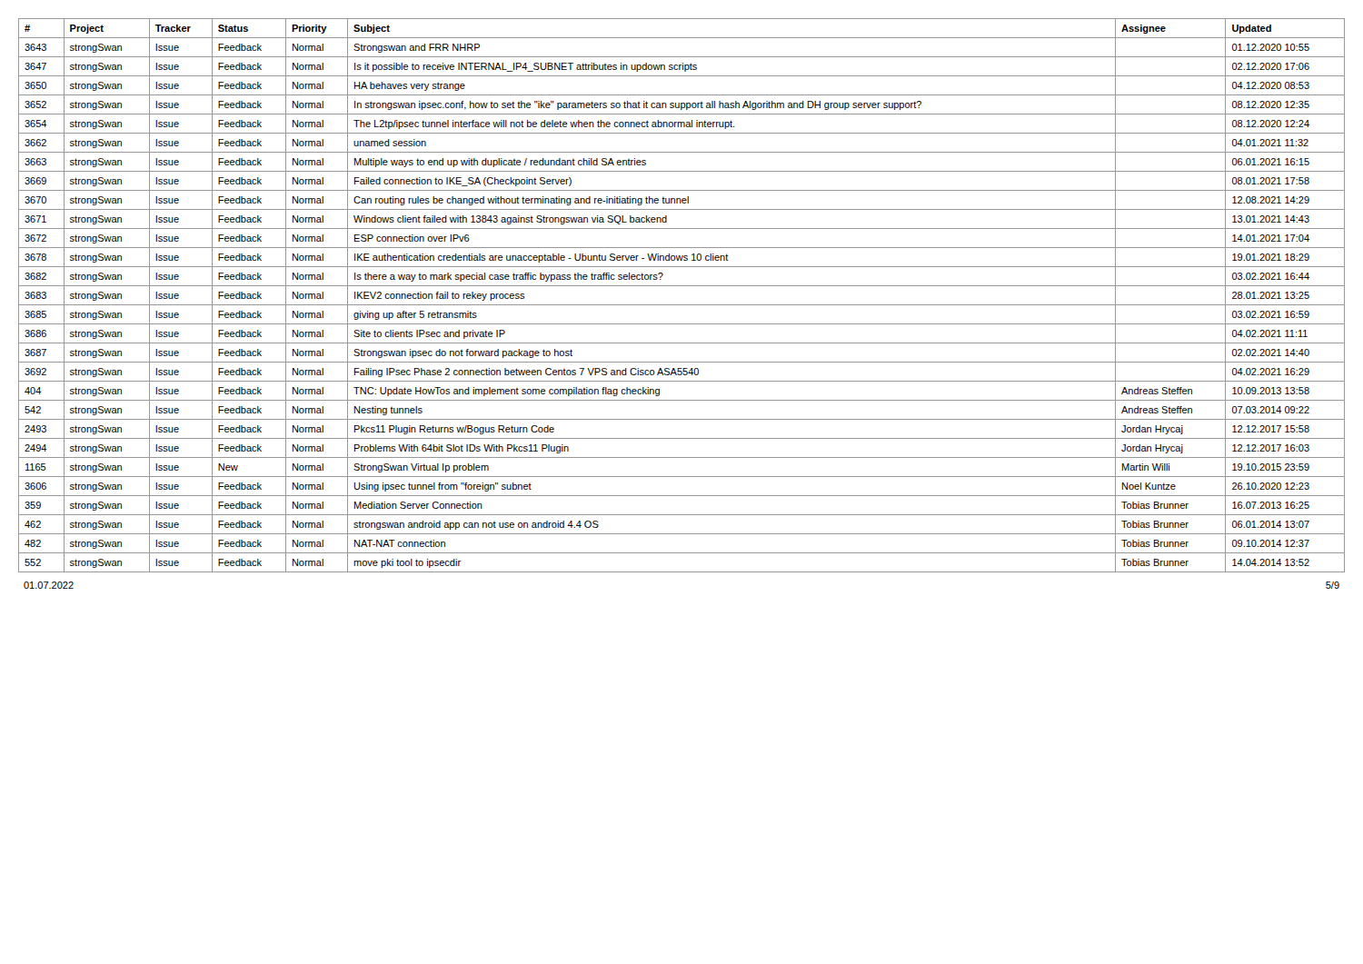| # | Project | Tracker | Status | Priority | Subject | Assignee | Updated |
| --- | --- | --- | --- | --- | --- | --- | --- |
| 3643 | strongSwan | Issue | Feedback | Normal | Strongswan and FRR NHRP | | 01.12.2020 10:55 |
| 3647 | strongSwan | Issue | Feedback | Normal | Is it possible to receive INTERNAL_IP4_SUBNET attributes in updown scripts | | 02.12.2020 17:06 |
| 3650 | strongSwan | Issue | Feedback | Normal | HA behaves very strange | | 04.12.2020 08:53 |
| 3652 | strongSwan | Issue | Feedback | Normal | In strongswan ipsec.conf, how to set the "ike" parameters so that it can support all hash Algorithm and DH group server support? | | 08.12.2020 12:35 |
| 3654 | strongSwan | Issue | Feedback | Normal | The L2tp/ipsec tunnel interface will not be delete when the connect abnormal interrupt. | | 08.12.2020 12:24 |
| 3662 | strongSwan | Issue | Feedback | Normal | unamed session | | 04.01.2021 11:32 |
| 3663 | strongSwan | Issue | Feedback | Normal | Multiple ways to end up with duplicate / redundant child SA entries | | 06.01.2021 16:15 |
| 3669 | strongSwan | Issue | Feedback | Normal | Failed connection to IKE_SA (Checkpoint Server) | | 08.01.2021 17:58 |
| 3670 | strongSwan | Issue | Feedback | Normal | Can routing rules be changed without terminating and re-initiating the tunnel | | 12.08.2021 14:29 |
| 3671 | strongSwan | Issue | Feedback | Normal | Windows client failed with 13843 against Strongswan via SQL backend | | 13.01.2021 14:43 |
| 3672 | strongSwan | Issue | Feedback | Normal | ESP connection over IPv6 | | 14.01.2021 17:04 |
| 3678 | strongSwan | Issue | Feedback | Normal | IKE authentication credentials are unacceptable - Ubuntu Server - Windows 10 client | | 19.01.2021 18:29 |
| 3682 | strongSwan | Issue | Feedback | Normal | Is there a way to mark special case traffic bypass the traffic selectors? | | 03.02.2021 16:44 |
| 3683 | strongSwan | Issue | Feedback | Normal | IKEV2 connection fail to rekey process | | 28.01.2021 13:25 |
| 3685 | strongSwan | Issue | Feedback | Normal | giving up after 5 retransmits | | 03.02.2021 16:59 |
| 3686 | strongSwan | Issue | Feedback | Normal | Site to clients IPsec and private IP | | 04.02.2021 11:11 |
| 3687 | strongSwan | Issue | Feedback | Normal | Strongswan ipsec do not forward package to host | | 02.02.2021 14:40 |
| 3692 | strongSwan | Issue | Feedback | Normal | Failing IPsec Phase 2 connection between Centos 7 VPS and Cisco ASA5540 | | 04.02.2021 16:29 |
| 404 | strongSwan | Issue | Feedback | Normal | TNC: Update HowTos and implement some compilation flag checking | Andreas Steffen | 10.09.2013 13:58 |
| 542 | strongSwan | Issue | Feedback | Normal | Nesting tunnels | Andreas Steffen | 07.03.2014 09:22 |
| 2493 | strongSwan | Issue | Feedback | Normal | Pkcs11 Plugin Returns w/Bogus Return Code | Jordan Hrycaj | 12.12.2017 15:58 |
| 2494 | strongSwan | Issue | Feedback | Normal | Problems With 64bit Slot IDs With Pkcs11 Plugin | Jordan Hrycaj | 12.12.2017 16:03 |
| 1165 | strongSwan | Issue | New | Normal | StrongSwan Virtual Ip problem | Martin Willi | 19.10.2015 23:59 |
| 3606 | strongSwan | Issue | Feedback | Normal | Using ipsec tunnel from "foreign" subnet | Noel Kuntze | 26.10.2020 12:23 |
| 359 | strongSwan | Issue | Feedback | Normal | Mediation Server Connection | Tobias Brunner | 16.07.2013 16:25 |
| 462 | strongSwan | Issue | Feedback | Normal | strongswan android app can not use on android 4.4 OS | Tobias Brunner | 06.01.2014 13:07 |
| 482 | strongSwan | Issue | Feedback | Normal | NAT-NAT connection | Tobias Brunner | 09.10.2014 12:37 |
| 552 | strongSwan | Issue | Feedback | Normal | move pki tool to ipsecdir | Tobias Brunner | 14.04.2014 13:52 |
| 01.07.2022 | 5/9 |